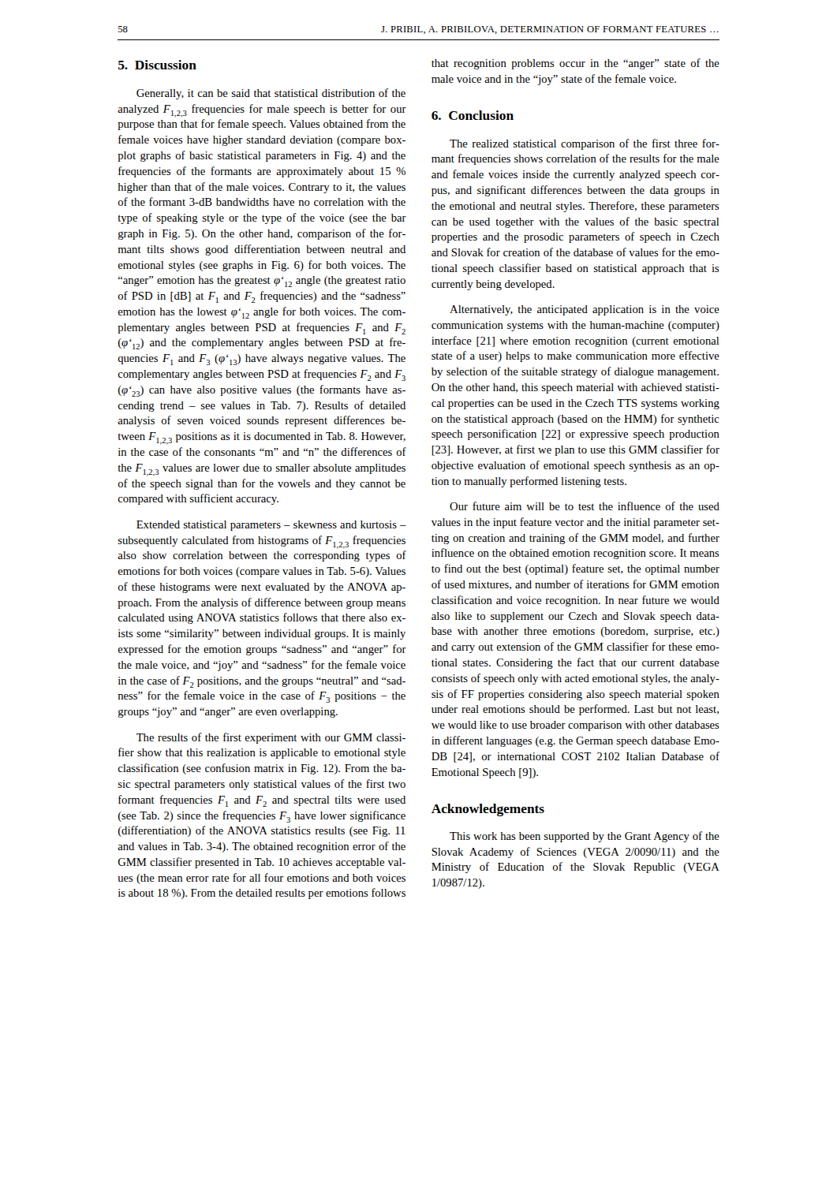58 J. PRIBIL, A. PRIBILOVA, DETERMINATION OF FORMANT FEATURES …
5. Discussion
Generally, it can be said that statistical distribution of the analyzed F1,2,3 frequencies for male speech is better for our purpose than that for female speech. Values obtained from the female voices have higher standard deviation (compare box-plot graphs of basic statistical parameters in Fig. 4) and the frequencies of the formants are approximately about 15 % higher than that of the male voices. Contrary to it, the values of the formant 3-dB bandwidths have no correlation with the type of speaking style or the type of the voice (see the bar graph in Fig. 5). On the other hand, comparison of the formant tilts shows good differentiation between neutral and emotional styles (see graphs in Fig. 6) for both voices. The “anger” emotion has the greatest φ‘12 angle (the greatest ratio of PSD in [dB] at F1 and F2 frequencies) and the “sadness” emotion has the lowest φ‘12 angle for both voices. The complementary angles between PSD at frequencies F1 and F2 (φ‘12) and the complementary angles between PSD at frequencies F1 and F3 (φ‘13) have always negative values. The complementary angles between PSD at frequencies F2 and F3 (φ‘23) can have also positive values (the formants have ascending trend – see values in Tab. 7). Results of detailed analysis of seven voiced sounds represent differences between F1,2,3 positions as it is documented in Tab. 8. However, in the case of the consonants “m” and “n” the differences of the F1,2,3 values are lower due to smaller absolute amplitudes of the speech signal than for the vowels and they cannot be compared with sufficient accuracy.
Extended statistical parameters – skewness and kurtosis – subsequently calculated from histograms of F1,2,3 frequencies also show correlation between the corresponding types of emotions for both voices (compare values in Tab. 5-6). Values of these histograms were next evaluated by the ANOVA approach. From the analysis of difference between group means calculated using ANOVA statistics follows that there also exists some “similarity” between individual groups. It is mainly expressed for the emotion groups “sadness” and “anger” for the male voice, and “joy” and “sadness” for the female voice in the case of F2 positions, and the groups “neutral” and “sadness” for the female voice in the case of F3 positions − the groups “joy” and “anger” are even overlapping.
The results of the first experiment with our GMM classifier show that this realization is applicable to emotional style classification (see confusion matrix in Fig. 12). From the basic spectral parameters only statistical values of the first two formant frequencies F1 and F2 and spectral tilts were used (see Tab. 2) since the frequencies F3 have lower significance (differentiation) of the ANOVA statistics results (see Fig. 11 and values in Tab. 3-4). The obtained recognition error of the GMM classifier presented in Tab. 10 achieves acceptable values (the mean error rate for all four emotions and both voices is about 18 %). From the detailed results per emotions follows that recognition problems occur in the “anger” state of the male voice and in the “joy” state of the female voice.
6. Conclusion
The realized statistical comparison of the first three formant frequencies shows correlation of the results for the male and female voices inside the currently analyzed speech corpus, and significant differences between the data groups in the emotional and neutral styles. Therefore, these parameters can be used together with the values of the basic spectral properties and the prosodic parameters of speech in Czech and Slovak for creation of the database of values for the emotional speech classifier based on statistical approach that is currently being developed.
Alternatively, the anticipated application is in the voice communication systems with the human-machine (computer) interface [21] where emotion recognition (current emotional state of a user) helps to make communication more effective by selection of the suitable strategy of dialogue management. On the other hand, this speech material with achieved statistical properties can be used in the Czech TTS systems working on the statistical approach (based on the HMM) for synthetic speech personification [22] or expressive speech production [23]. However, at first we plan to use this GMM classifier for objective evaluation of emotional speech synthesis as an option to manually performed listening tests.
Our future aim will be to test the influence of the used values in the input feature vector and the initial parameter setting on creation and training of the GMM model, and further influence on the obtained emotion recognition score. It means to find out the best (optimal) feature set, the optimal number of used mixtures, and number of iterations for GMM emotion classification and voice recognition. In near future we would also like to supplement our Czech and Slovak speech database with another three emotions (boredom, surprise, etc.) and carry out extension of the GMM classifier for these emotional states. Considering the fact that our current database consists of speech only with acted emotional styles, the analysis of FF properties considering also speech material spoken under real emotions should be performed. Last but not least, we would like to use broader comparison with other databases in different languages (e.g. the German speech database Emo-DB [24], or international COST 2102 Italian Database of Emotional Speech [9]).
Acknowledgements
This work has been supported by the Grant Agency of the Slovak Academy of Sciences (VEGA 2/0090/11) and the Ministry of Education of the Slovak Republic (VEGA 1/0987/12).